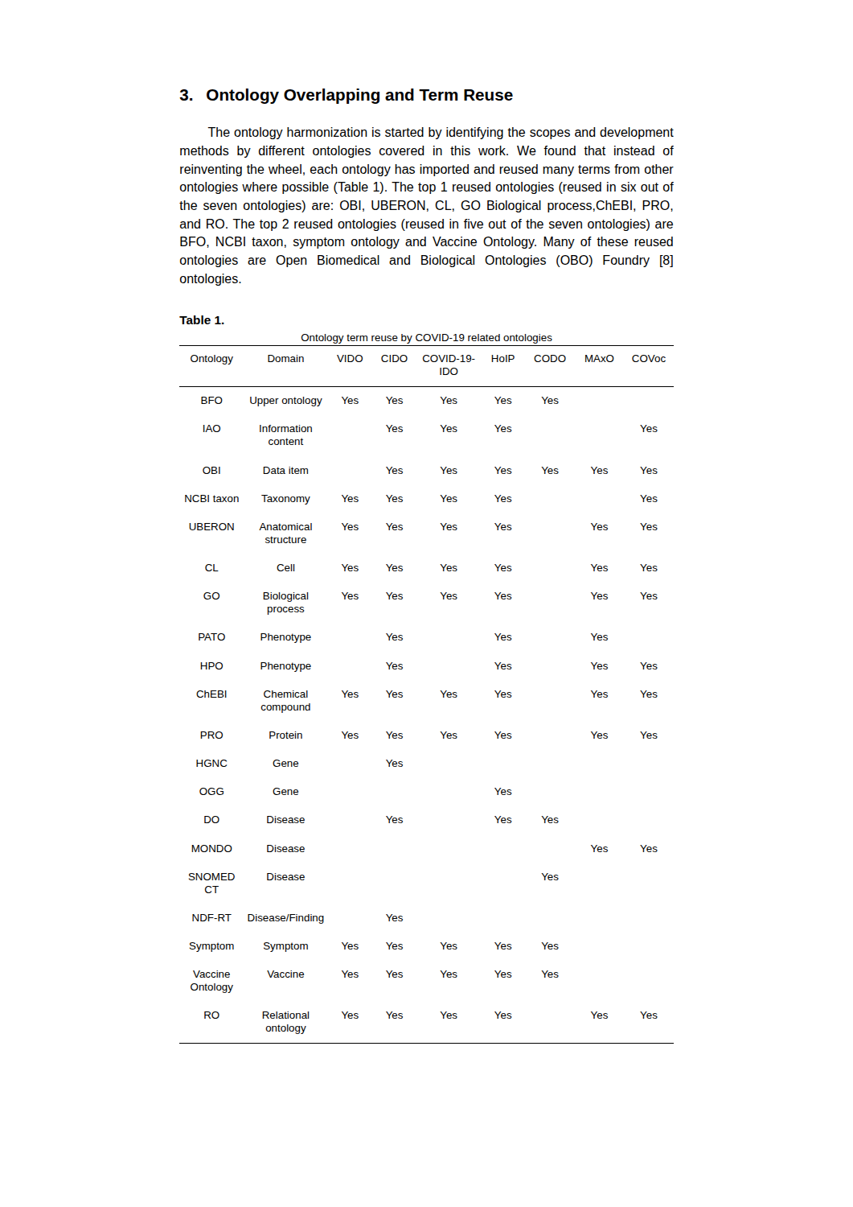3. Ontology Overlapping and Term Reuse
The ontology harmonization is started by identifying the scopes and development methods by different ontologies covered in this work. We found that instead of reinventing the wheel, each ontology has imported and reused many terms from other ontologies where possible (Table 1). The top 1 reused ontologies (reused in six out of the seven ontologies) are: OBI, UBERON, CL, GO Biological process,ChEBI, PRO, and RO. The top 2 reused ontologies (reused in five out of the seven ontologies) are BFO, NCBI taxon, symptom ontology and Vaccine Ontology. Many of these reused ontologies are Open Biomedical and Biological Ontologies (OBO) Foundry [8] ontologies.
Table 1.
Ontology term reuse by COVID-19 related ontologies
| Ontology | Domain | VIDO | CIDO | COVID-19- IDO | HoIP | CODO | MAxO | COVoc |
| --- | --- | --- | --- | --- | --- | --- | --- | --- |
| BFO | Upper ontology | Yes | Yes | Yes | Yes | Yes | | |
| IAO | Information content | | Yes | Yes | Yes | | | Yes |
| OBI | Data item | | Yes | Yes | Yes | Yes | Yes | Yes |
| NCBI taxon | Taxonomy | Yes | Yes | Yes | Yes | | | Yes |
| UBERON | Anatomical structure | Yes | Yes | Yes | Yes | | Yes | Yes |
| CL | Cell | Yes | Yes | Yes | Yes | | Yes | Yes |
| GO | Biological process | Yes | Yes | Yes | Yes | | Yes | Yes |
| PATO | Phenotype | | Yes | | Yes | | Yes | |
| HPO | Phenotype | | Yes | | Yes | | Yes | Yes |
| ChEBI | Chemical compound | Yes | Yes | Yes | Yes | | Yes | Yes |
| PRO | Protein | Yes | Yes | Yes | Yes | | Yes | Yes |
| HGNC | Gene | | Yes | | | | | |
| OGG | Gene | | | | Yes | | | |
| DO | Disease | | Yes | | Yes | Yes | | |
| MONDO | Disease | | | | | | Yes | Yes |
| SNOMED CT | Disease | | | | | Yes | | |
| NDF-RT | Disease/Finding | | Yes | | | | | |
| Symptom | Symptom | Yes | Yes | Yes | Yes | Yes | | |
| Vaccine Ontology | Vaccine | Yes | Yes | Yes | Yes | Yes | | |
| RO | Relational ontology | Yes | Yes | Yes | Yes | | Yes | Yes |